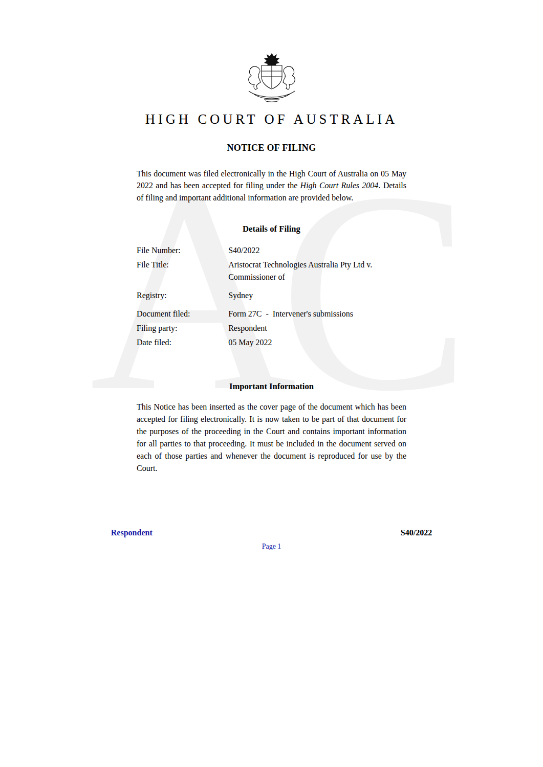AC
HIGH COURT OF AUSTRALIA
NOTICE OF FILING
This document was filed electronically in the High Court of Australia on 05 May 2022 and has been accepted for filing under the High Court Rules 2004. Details of filing and important additional information are provided below.
Details of Filing
| File Number: | S40/2022 |
| File Title: | Aristocrat Technologies Australia Pty Ltd v. Commissioner of |
| Registry: | Sydney |
| Document filed: | Form 27C - Intervener's submissions |
| Filing party: | Respondent |
| Date filed: | 05 May 2022 |
Important Information
This Notice has been inserted as the cover page of the document which has been accepted for filing electronically. It is now taken to be part of that document for the purposes of the proceeding in the Court and contains important information for all parties to that proceeding. It must be included in the document served on each of those parties and whenever the document is reproduced for use by the Court.
Respondent
S40/2022
Page 1